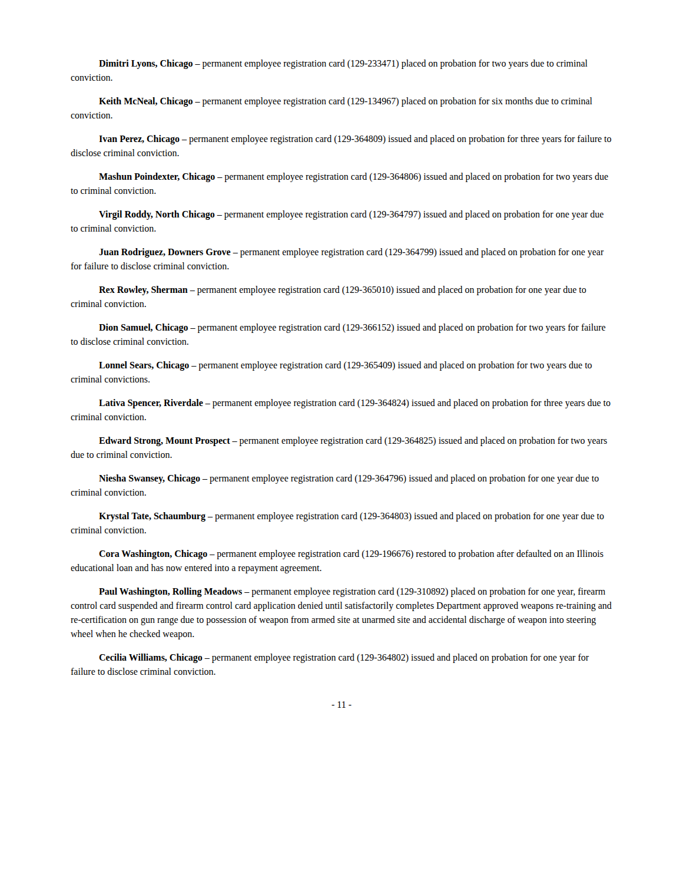Dimitri Lyons, Chicago – permanent employee registration card (129-233471) placed on probation for two years due to criminal conviction.
Keith McNeal, Chicago – permanent employee registration card (129-134967) placed on probation for six months due to criminal conviction.
Ivan Perez, Chicago – permanent employee registration card (129-364809) issued and placed on probation for three years for failure to disclose criminal conviction.
Mashun Poindexter, Chicago – permanent employee registration card (129-364806) issued and placed on probation for two years due to criminal conviction.
Virgil Roddy, North Chicago – permanent employee registration card (129-364797) issued and placed on probation for one year due to criminal conviction.
Juan Rodriguez, Downers Grove – permanent employee registration card (129-364799) issued and placed on probation for one year for failure to disclose criminal conviction.
Rex Rowley, Sherman – permanent employee registration card (129-365010) issued and placed on probation for one year due to criminal conviction.
Dion Samuel, Chicago – permanent employee registration card (129-366152) issued and placed on probation for two years for failure to disclose criminal conviction.
Lonnel Sears, Chicago – permanent employee registration card (129-365409) issued and placed on probation for two years due to criminal convictions.
Lativa Spencer, Riverdale – permanent employee registration card (129-364824) issued and placed on probation for three years due to criminal conviction.
Edward Strong, Mount Prospect – permanent employee registration card (129-364825) issued and placed on probation for two years due to criminal conviction.
Niesha Swansey, Chicago – permanent employee registration card (129-364796) issued and placed on probation for one year due to criminal conviction.
Krystal Tate, Schaumburg – permanent employee registration card (129-364803) issued and placed on probation for one year due to criminal conviction.
Cora Washington, Chicago – permanent employee registration card (129-196676) restored to probation after defaulted on an Illinois educational loan and has now entered into a repayment agreement.
Paul Washington, Rolling Meadows – permanent employee registration card (129-310892) placed on probation for one year, firearm control card suspended and firearm control card application denied until satisfactorily completes Department approved weapons re-training and re-certification on gun range due to possession of weapon from armed site at unarmed site and accidental discharge of weapon into steering wheel when he checked weapon.
Cecilia Williams, Chicago – permanent employee registration card (129-364802) issued and placed on probation for one year for failure to disclose criminal conviction.
- 11 -